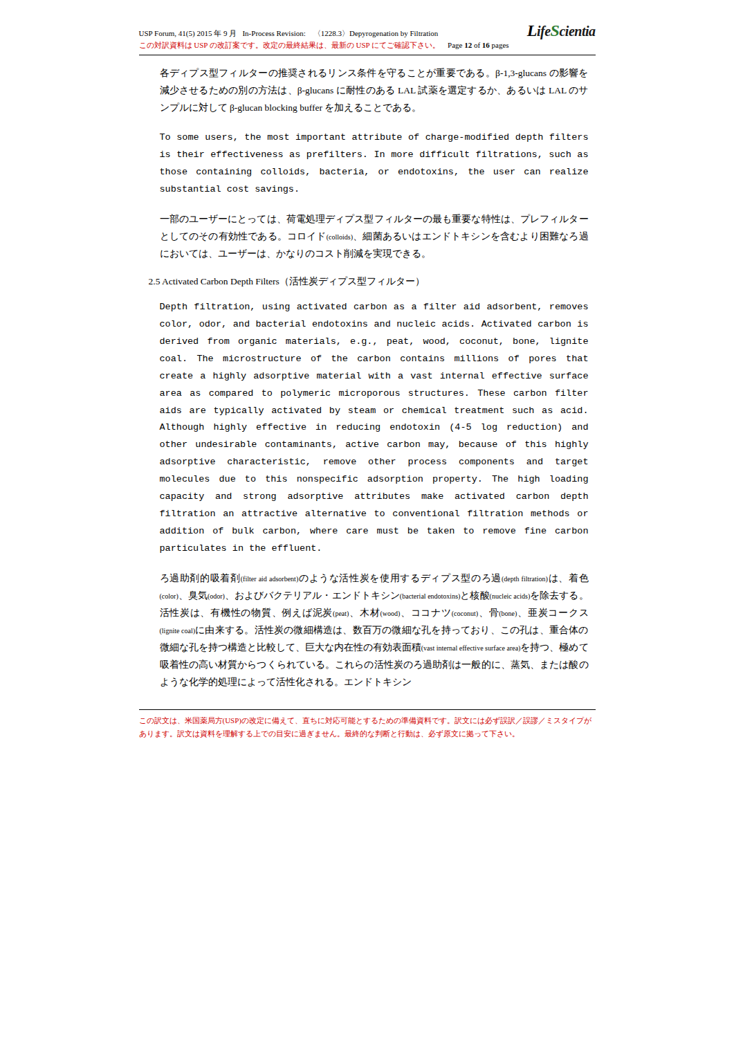Life Scientia
USP Forum, 41(5) 2015 年 9 月 In-Process Revision: 〈1228.3〉Depyrogenation by Filtration
この対訳資料は USP の改訂案です。改定の最終結果は、最新の USP にてご確認下さい。 Page 12 of 16 pages
各ディプス型フィルターの推奨されるリンス条件を守ることが重要である。β-1,3-glucans の影響を減少させるための別の方法は、β-glucans に耐性のある LAL 試薬を選定するか、あるいは LAL のサンプルに対して β-glucan blocking buffer を加えることである。
To some users, the most important attribute of charge-modified depth filters is their effectiveness as prefilters. In more difficult filtrations, such as those containing colloids, bacteria, or endotoxins, the user can realize substantial cost savings.
一部のユーザーにとっては、荷電処理ディプス型フィルターの最も重要な特性は、プレフィルターとしてのその有効性である。コロイド(colloids)、細菌あるいはエンドトキシンを含むより困難なろ過においては、ユーザーは、かなりのコスト削減を実現できる。
2.5 Activated Carbon Depth Filters（活性炭ディプス型フィルター）
Depth filtration, using activated carbon as a filter aid adsorbent, removes color, odor, and bacterial endotoxins and nucleic acids. Activated carbon is derived from organic materials, e.g., peat, wood, coconut, bone, lignite coal. The microstructure of the carbon contains millions of pores that create a highly adsorptive material with a vast internal effective surface area as compared to polymeric microporous structures. These carbon filter aids are typically activated by steam or chemical treatment such as acid. Although highly effective in reducing endotoxin (4-5 log reduction) and other undesirable contaminants, active carbon may, because of this highly adsorptive characteristic, remove other process components and target molecules due to this nonspecific adsorption property. The high loading capacity and strong adsorptive attributes make activated carbon depth filtration an attractive alternative to conventional filtration methods or addition of bulk carbon, where care must be taken to remove fine carbon particulates in the effluent.
ろ過助剤的吸着剤(filter aid adsorbent) のような活性炭を使用するディプス型のろ過(depth filtration) は、着色(color)、臭気(odor)、およびバクテリアル・エンドトキシン(bacterial endotoxins) と核酸(nucleic acids) を除去する。活性炭は、有機性の物質、例えば泥炭(peat)、木材(wood)、ココナツ(coconut)、骨(bone)、亜炭コークス(lignite coal) に由来する。活性炭の微細構造は、数百万の微細な孔を持っており、この孔は、重合体の微細な孔を持つ構造と比較して、巨大な内在性の有効表面積(vast internal effective surface area) を持つ、極めて吸着性の高い材質からつくられている。これらの活性炭のろ過助剤は一般的に、蒸気、または酸のような化学的処理によって活性化される。エンドトキシン
この訳文は、米国薬局方(USP)の改定に備えて、直ちに対応可能とするための準備資料です。訳文には必ず誤訳／誤謬／ミスタイプがあります。訳文は資料を理解する上での目安に過ぎません。最終的な判断と行動は、必ず原文に拠って下さい。